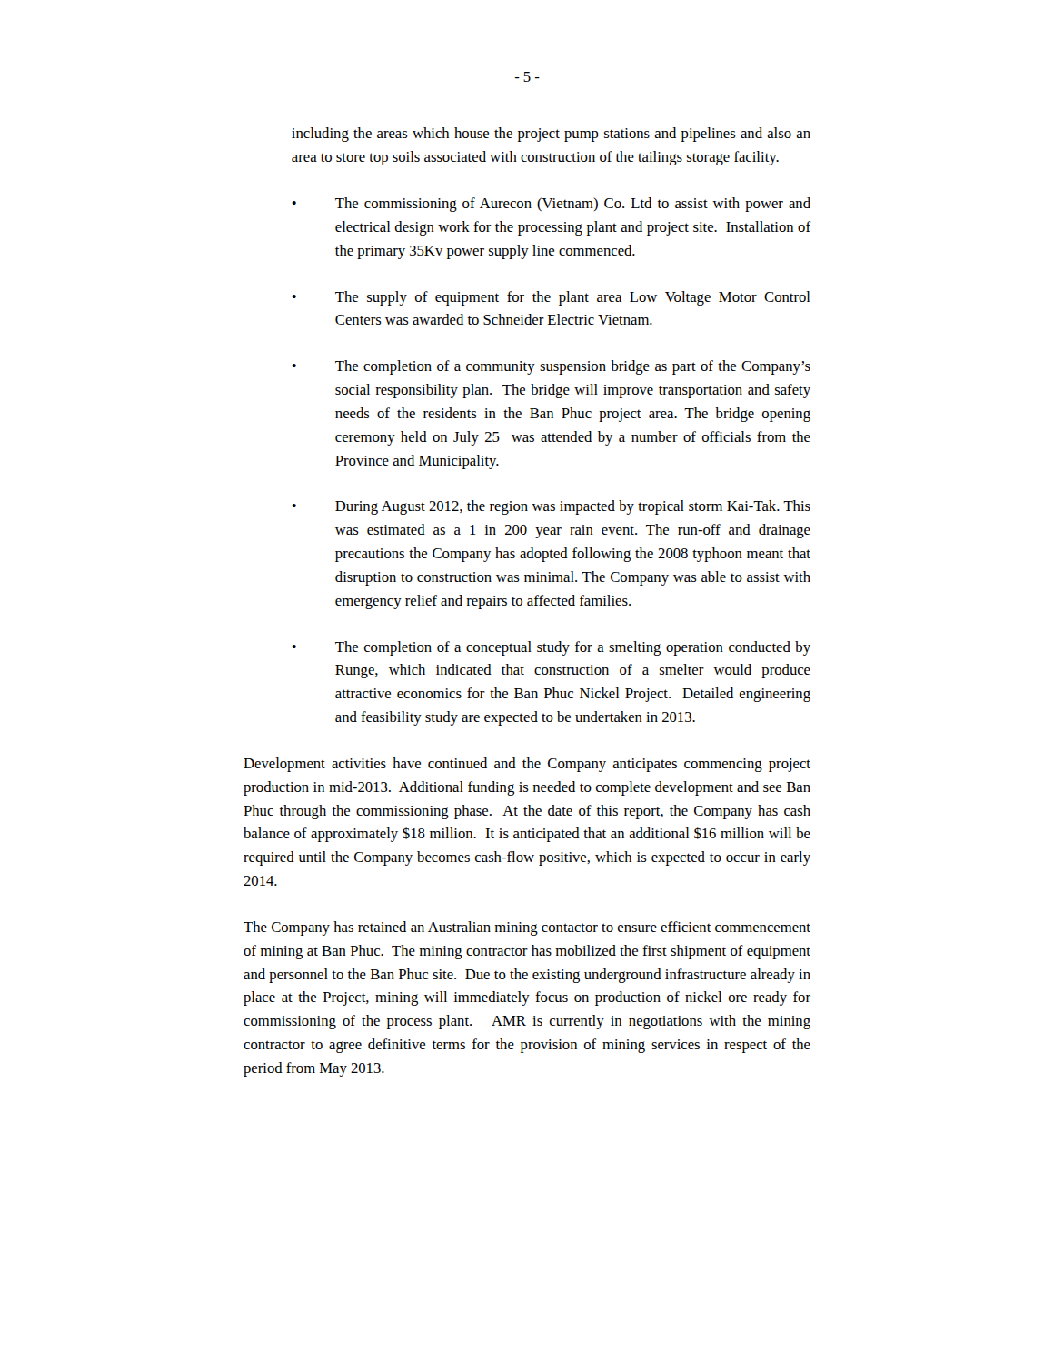- 5 -
including the areas which house the project pump stations and pipelines and also an area to store top soils associated with construction of the tailings storage facility.
The commissioning of Aurecon (Vietnam) Co. Ltd to assist with power and electrical design work for the processing plant and project site. Installation of the primary 35Kv power supply line commenced.
The supply of equipment for the plant area Low Voltage Motor Control Centers was awarded to Schneider Electric Vietnam.
The completion of a community suspension bridge as part of the Company’s social responsibility plan. The bridge will improve transportation and safety needs of the residents in the Ban Phuc project area. The bridge opening ceremony held on July 25 was attended by a number of officials from the Province and Municipality.
During August 2012, the region was impacted by tropical storm Kai-Tak. This was estimated as a 1 in 200 year rain event. The run-off and drainage precautions the Company has adopted following the 2008 typhoon meant that disruption to construction was minimal. The Company was able to assist with emergency relief and repairs to affected families.
The completion of a conceptual study for a smelting operation conducted by Runge, which indicated that construction of a smelter would produce attractive economics for the Ban Phuc Nickel Project. Detailed engineering and feasibility study are expected to be undertaken in 2013.
Development activities have continued and the Company anticipates commencing project production in mid-2013. Additional funding is needed to complete development and see Ban Phuc through the commissioning phase. At the date of this report, the Company has cash balance of approximately $18 million. It is anticipated that an additional $16 million will be required until the Company becomes cash-flow positive, which is expected to occur in early 2014.
The Company has retained an Australian mining contactor to ensure efficient commencement of mining at Ban Phuc. The mining contractor has mobilized the first shipment of equipment and personnel to the Ban Phuc site. Due to the existing underground infrastructure already in place at the Project, mining will immediately focus on production of nickel ore ready for commissioning of the process plant. AMR is currently in negotiations with the mining contractor to agree definitive terms for the provision of mining services in respect of the period from May 2013.